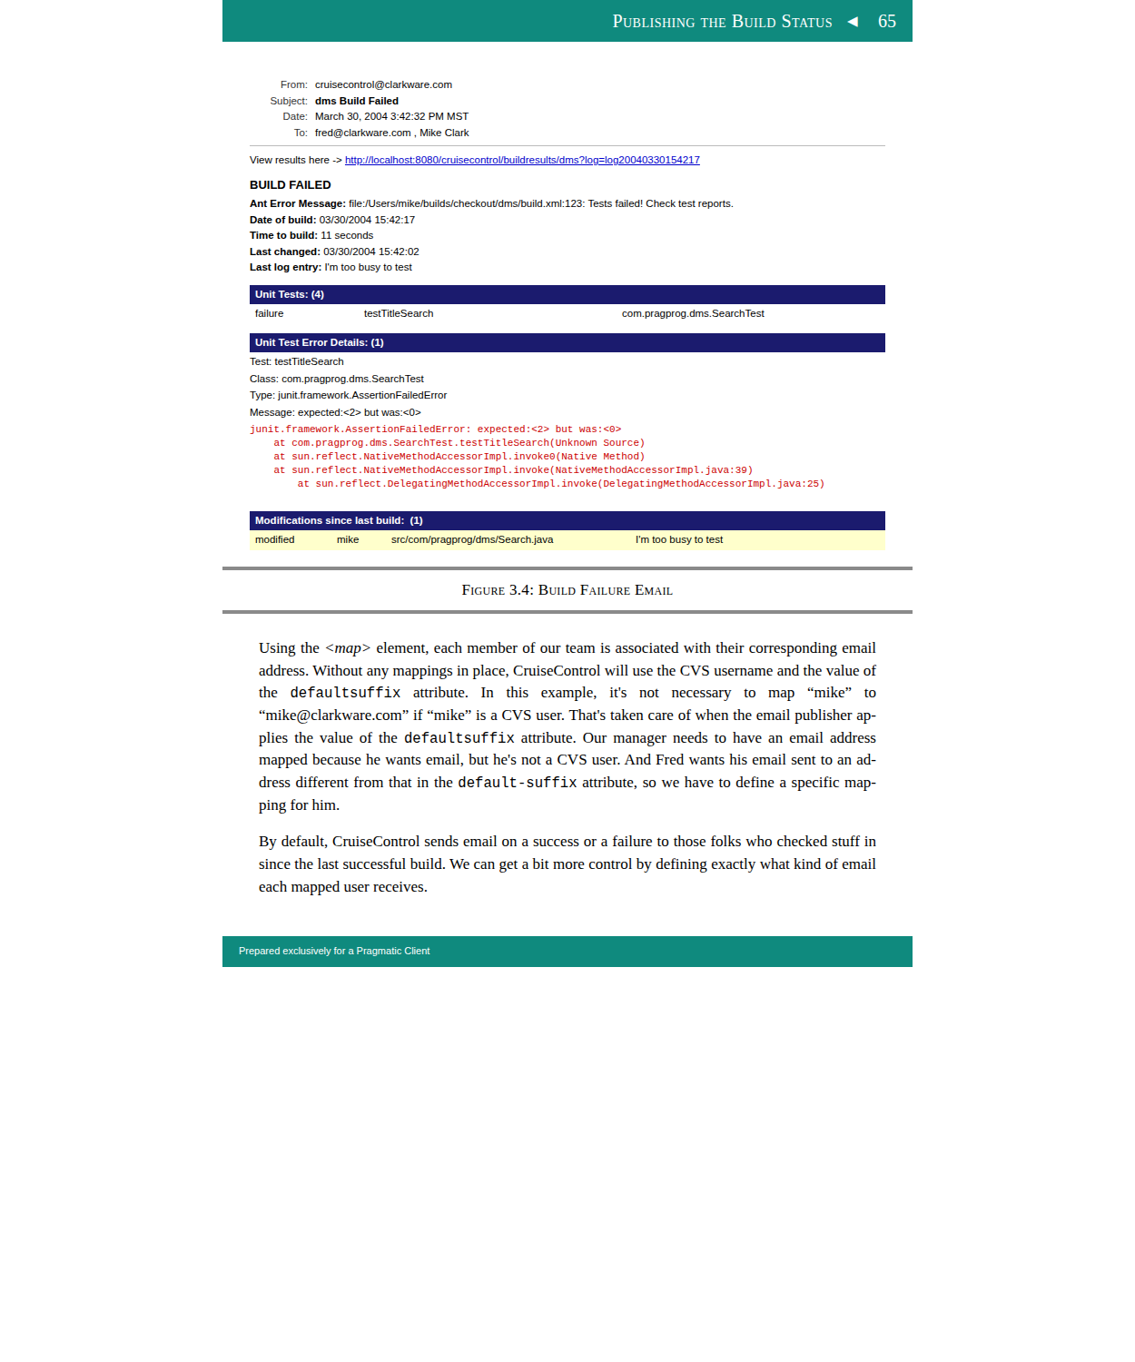Publishing the Build Status ◀ 65
From:
cruisecontrol@clarkware.com
Subject:
dms Build Failed
Date:
March 30, 2004 3:42:32 PM MST
To:
fred@clarkware.com , Mike Clark
View results here -> http://localhost:8080/cruisecontrol/buildresults/dms?log=log20040330154217
BUILD FAILED
Ant Error Message: file:/Users/mike/builds/checkout/dms/build.xml:123: Tests failed! Check test reports.
Date of build: 03/30/2004 15:42:17
Time to build: 11 seconds
Last changed: 03/30/2004 15:42:02
Last log entry: I'm too busy to test
Unit Tests: (4)
failure
testTitleSearch
com.pragprog.dms.SearchTest
Unit Test Error Details: (1)
Test: testTitleSearch
Class: com.pragprog.dms.SearchTest
Type: junit.framework.AssertionFailedError
Message: expected:<2> but was:<0>
junit.framework.AssertionFailedError: expected:<2> but was:<0> at com.pragprog.dms.SearchTest.testTitleSearch(Unknown Source) at sun.reflect.NativeMethodAccessorImpl.invoke0(Native Method) at sun.reflect.NativeMethodAccessorImpl.invoke(NativeMethodAccessorImpl.java:39) at sun.reflect.DelegatingMethodAccessorImpl.invoke(DelegatingMethodAccessorImpl.java:25)
Modifications since last build: (1)
modified
mike
src/com/pragprog/dms/Search.java
I'm too busy to test
Figure 3.4: Build Failure Email
Using the <map> element, each member of our team is associated with their corresponding email address. Without any mappings in place, CruiseControl will use the CVS username and the value of the defaultsuffix attribute. In this example, it's not necessary to map “mike” to “mike@clarkware.com” if “mike” is a CVS user. That's taken care of when the email publisher applies the value of the defaultsuffix attribute. Our manager needs to have an email address mapped because he wants email, but he's not a CVS user. And Fred wants his email sent to an address different from that in the default‑suffix attribute, so we have to define a specific mapping for him.
By default, CruiseControl sends email on a success or a failure to those folks who checked stuff in since the last successful build. We can get a bit more control by defining exactly what kind of email each mapped user receives.
Prepared exclusively for a Pragmatic Client